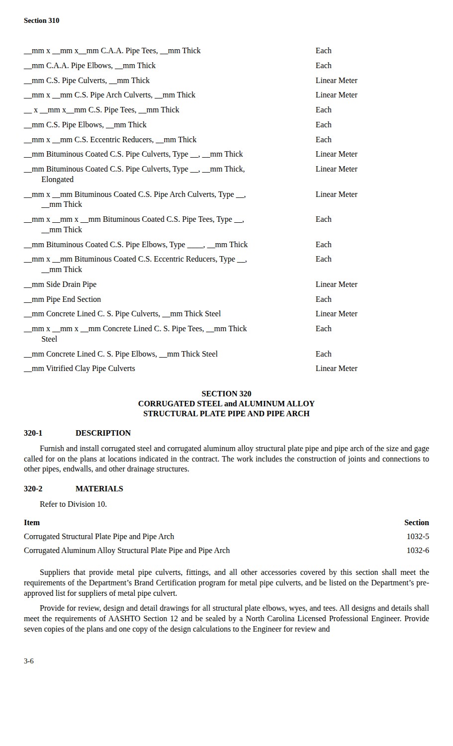Section 310
| __mm x __mm x__mm C.A.A. Pipe Tees, __mm Thick | Each |
| __mm C.A.A. Pipe Elbows, __mm Thick | Each |
| __mm C.S. Pipe Culverts, __mm Thick | Linear Meter |
| __mm x __mm C.S. Pipe Arch Culverts, __mm Thick | Linear Meter |
| __ x __mm x__mm C.S. Pipe Tees, __mm Thick | Each |
| __mm C.S. Pipe Elbows, __mm Thick | Each |
| __mm x __mm C.S. Eccentric Reducers, __mm Thick | Each |
| __mm Bituminous Coated C.S. Pipe Culverts, Type __, __mm Thick | Linear Meter |
| __mm Bituminous Coated C.S. Pipe Culverts, Type __, __mm Thick, Elongated | Linear Meter |
| __mm x __mm Bituminous Coated C.S. Pipe Arch Culverts, Type __, __mm Thick | Linear Meter |
| __mm x __mm x __mm Bituminous Coated C.S. Pipe Tees, Type __, __mm Thick | Each |
| __mm Bituminous Coated C.S. Pipe Elbows, Type ____, __mm Thick | Each |
| __mm x __mm Bituminous Coated C.S. Eccentric Reducers, Type __, __mm Thick | Each |
| __mm Side Drain Pipe | Linear Meter |
| __mm Pipe End Section | Each |
| __mm Concrete Lined C. S. Pipe Culverts, __mm Thick Steel | Linear Meter |
| __mm x __mm x __mm Concrete Lined C. S. Pipe Tees, __mm Thick Steel | Each |
| __mm Concrete Lined C. S. Pipe Elbows, __mm Thick Steel | Each |
| __mm Vitrified Clay Pipe Culverts | Linear Meter |
SECTION 320 CORRUGATED STEEL and ALUMINUM ALLOY STRUCTURAL PLATE PIPE AND PIPE ARCH
320-1 DESCRIPTION
Furnish and install corrugated steel and corrugated aluminum alloy structural plate pipe and pipe arch of the size and gage called for on the plans at locations indicated in the contract. The work includes the construction of joints and connections to other pipes, endwalls, and other drainage structures.
320-2 MATERIALS
Refer to Division 10.
| Item | Section |
| --- | --- |
| Corrugated Structural Plate Pipe and Pipe Arch | 1032-5 |
| Corrugated Aluminum Alloy Structural Plate Pipe and Pipe Arch | 1032-6 |
Suppliers that provide metal pipe culverts, fittings, and all other accessories covered by this section shall meet the requirements of the Department’s Brand Certification program for metal pipe culverts, and be listed on the Department’s pre-approved list for suppliers of metal pipe culvert.
Provide for review, design and detail drawings for all structural plate elbows, wyes, and tees. All designs and details shall meet the requirements of AASHTO Section 12 and be sealed by a North Carolina Licensed Professional Engineer. Provide seven copies of the plans and one copy of the design calculations to the Engineer for review and
3-6